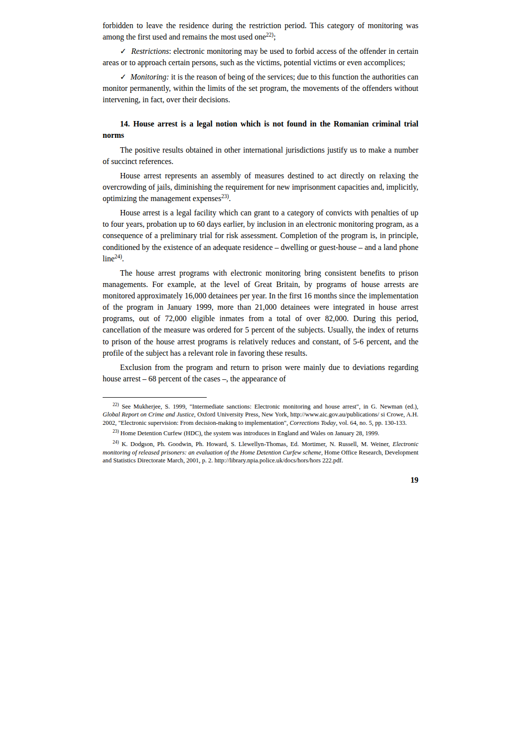forbidden to leave the residence during the restriction period. This category of monitoring was among the first used and remains the most used one22);
Restrictions: electronic monitoring may be used to forbid access of the offender in certain areas or to approach certain persons, such as the victims, potential victims or even accomplices;
Monitoring: it is the reason of being of the services; due to this function the authorities can monitor permanently, within the limits of the set program, the movements of the offenders without intervening, in fact, over their decisions.
14. House arrest is a legal notion which is not found in the Romanian criminal trial norms
The positive results obtained in other international jurisdictions justify us to make a number of succinct references.
House arrest represents an assembly of measures destined to act directly on relaxing the overcrowding of jails, diminishing the requirement for new imprisonment capacities and, implicitly, optimizing the management expenses23).
House arrest is a legal facility which can grant to a category of convicts with penalties of up to four years, probation up to 60 days earlier, by inclusion in an electronic monitoring program, as a consequence of a preliminary trial for risk assessment. Completion of the program is, in principle, conditioned by the existence of an adequate residence – dwelling or guest-house – and a land phone line24).
The house arrest programs with electronic monitoring bring consistent benefits to prison managements. For example, at the level of Great Britain, by programs of house arrests are monitored approximately 16,000 detainees per year. In the first 16 months since the implementation of the program in January 1999, more than 21,000 detainees were integrated in house arrest programs, out of 72,000 eligible inmates from a total of over 82,000. During this period, cancellation of the measure was ordered for 5 percent of the subjects. Usually, the index of returns to prison of the house arrest programs is relatively reduces and constant, of 5-6 percent, and the profile of the subject has a relevant role in favoring these results.
Exclusion from the program and return to prison were mainly due to deviations regarding house arrest – 68 percent of the cases –, the appearance of
22) See Mukherjee, S. 1999, "Intermediate sanctions: Electronic monitoring and house arrest", in G. Newman (ed.), Global Report on Crime and Justice, Oxford University Press, New York, http://www.aic.gov.au/publications/ si Crowe, A.H. 2002, "Electronic supervision: From decision-making to implementation", Corrections Today, vol. 64, no. 5, pp. 130-133.
23) Home Detention Curfew (HDC), the system was introduces in England and Wales on January 28, 1999.
24) K. Dodgson, Ph. Goodwin, Ph. Howard, S. Llewellyn-Thomas, Ed. Mortimer, N. Russell, M. Weiner, Electronic monitoring of released prisoners: an evaluation of the Home Detention Curfew scheme, Home Office Research, Development and Statistics Directorate March, 2001, p. 2. http://library.npia.police.uk/docs/hors/hors 222.pdf.
19